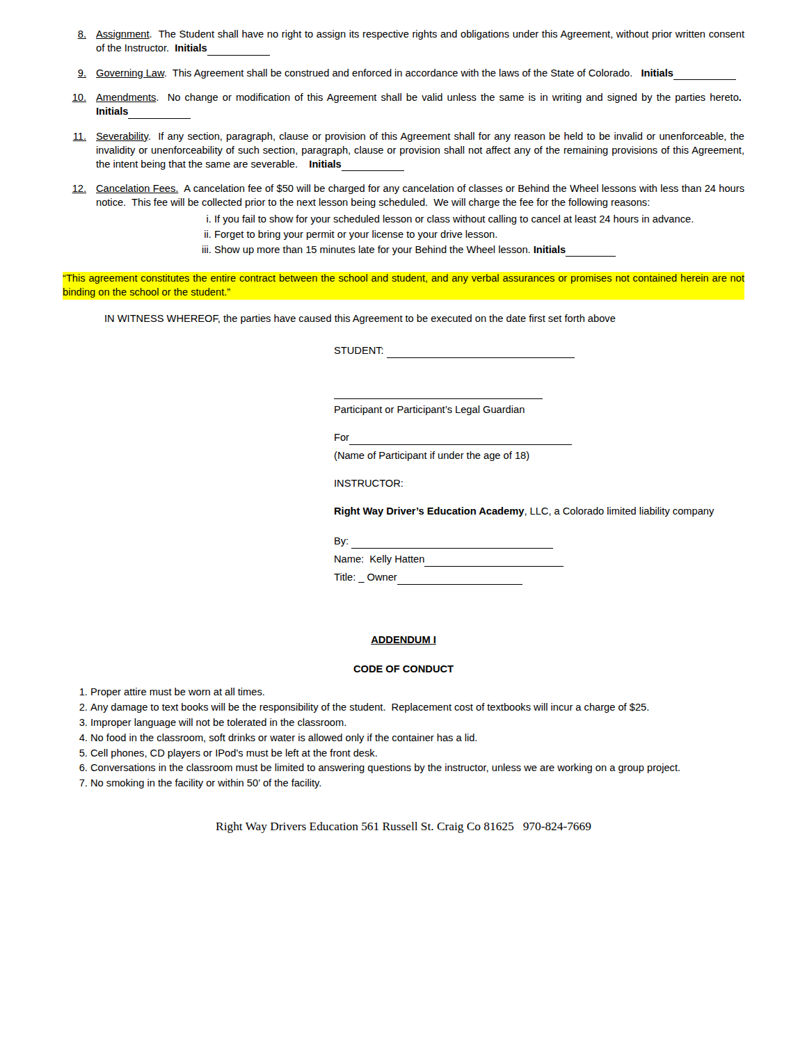8. Assignment. The Student shall have no right to assign its respective rights and obligations under this Agreement, without prior written consent of the Instructor. Initials
9. Governing Law. This Agreement shall be construed and enforced in accordance with the laws of the State of Colorado. Initials
10. Amendments. No change or modification of this Agreement shall be valid unless the same is in writing and signed by the parties hereto. Initials
11. Severability. If any section, paragraph, clause or provision of this Agreement shall for any reason be held to be invalid or unenforceable, the invalidity or unenforceability of such section, paragraph, clause or provision shall not affect any of the remaining provisions of this Agreement, the intent being that the same are severable. Initials
12. Cancelation Fees. A cancelation fee of $50 will be charged for any cancelation of classes or Behind the Wheel lessons with less than 24 hours notice. This fee will be collected prior to the next lesson being scheduled. We will charge the fee for the following reasons:
If you fail to show for your scheduled lesson or class without calling to cancel at least 24 hours in advance.
Forget to bring your permit or your license to your drive lesson.
Show up more than 15 minutes late for your Behind the Wheel lesson. Initials
“This agreement constitutes the entire contract between the school and student, and any verbal assurances or promises not contained herein are not binding on the school or the student.”
IN WITNESS WHEREOF, the parties have caused this Agreement to be executed on the date first set forth above
STUDENT:
Participant or Participant’s Legal Guardian
For
(Name of Participant if under the age of 18)
INSTRUCTOR:
Right Way Driver’s Education Academy, LLC, a Colorado limited liability company
By:
Name: Kelly Hatten
Title: _ Owner
ADDENDUM I
CODE OF CONDUCT
Proper attire must be worn at all times.
Any damage to text books will be the responsibility of the student. Replacement cost of textbooks will incur a charge of $25.
Improper language will not be tolerated in the classroom.
No food in the classroom, soft drinks or water is allowed only if the container has a lid.
Cell phones, CD players or IPod’s must be left at the front desk.
Conversations in the classroom must be limited to answering questions by the instructor, unless we are working on a group project.
No smoking in the facility or within 50’ of the facility.
Right Way Drivers Education 561 Russell St. Craig Co 81625 970-824-7669